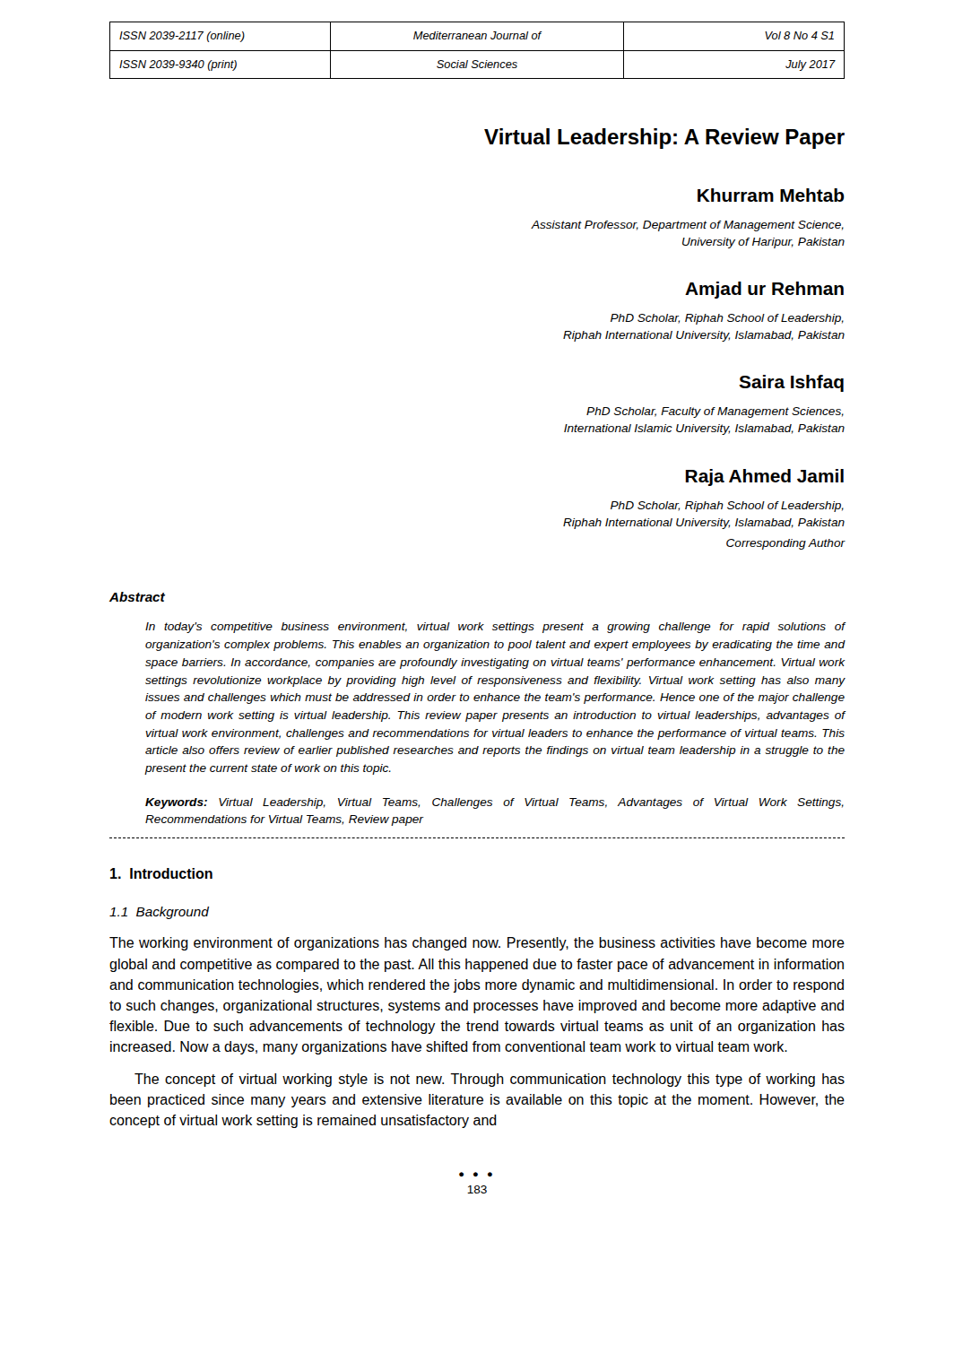| ISSN 2039-2117 (online) | Mediterranean Journal of | Vol 8 No 4 S1 |
| ISSN 2039-9340 (print) | Social Sciences | July 2017 |
Virtual Leadership: A Review Paper
Khurram Mehtab
Assistant Professor, Department of Management Science,
University of Haripur, Pakistan
Amjad ur Rehman
PhD Scholar, Riphah School of Leadership,
Riphah International University, Islamabad, Pakistan
Saira Ishfaq
PhD Scholar, Faculty of Management Sciences,
International Islamic University, Islamabad, Pakistan
Raja Ahmed Jamil
PhD Scholar, Riphah School of Leadership,
Riphah International University, Islamabad, Pakistan
Corresponding Author
Abstract
In today's competitive business environment, virtual work settings present a growing challenge for rapid solutions of organization's complex problems. This enables an organization to pool talent and expert employees by eradicating the time and space barriers. In accordance, companies are profoundly investigating on virtual teams' performance enhancement. Virtual work settings revolutionize workplace by providing high level of responsiveness and flexibility. Virtual work setting has also many issues and challenges which must be addressed in order to enhance the team's performance. Hence one of the major challenge of modern work setting is virtual leadership. This review paper presents an introduction to virtual leaderships, advantages of virtual work environment, challenges and recommendations for virtual leaders to enhance the performance of virtual teams. This article also offers review of earlier published researches and reports the findings on virtual team leadership in a struggle to the present the current state of work on this topic.
Keywords: Virtual Leadership, Virtual Teams, Challenges of Virtual Teams, Advantages of Virtual Work Settings, Recommendations for Virtual Teams, Review paper
1. Introduction
1.1 Background
The working environment of organizations has changed now. Presently, the business activities have become more global and competitive as compared to the past. All this happened due to faster pace of advancement in information and communication technologies, which rendered the jobs more dynamic and multidimensional. In order to respond to such changes, organizational structures, systems and processes have improved and become more adaptive and flexible. Due to such advancements of technology the trend towards virtual teams as unit of an organization has increased. Now a days, many organizations have shifted from conventional team work to virtual team work.
The concept of virtual working style is not new. Through communication technology this type of working has been practiced since many years and extensive literature is available on this topic at the moment. However, the concept of virtual work setting is remained unsatisfactory and
● ● ●
183